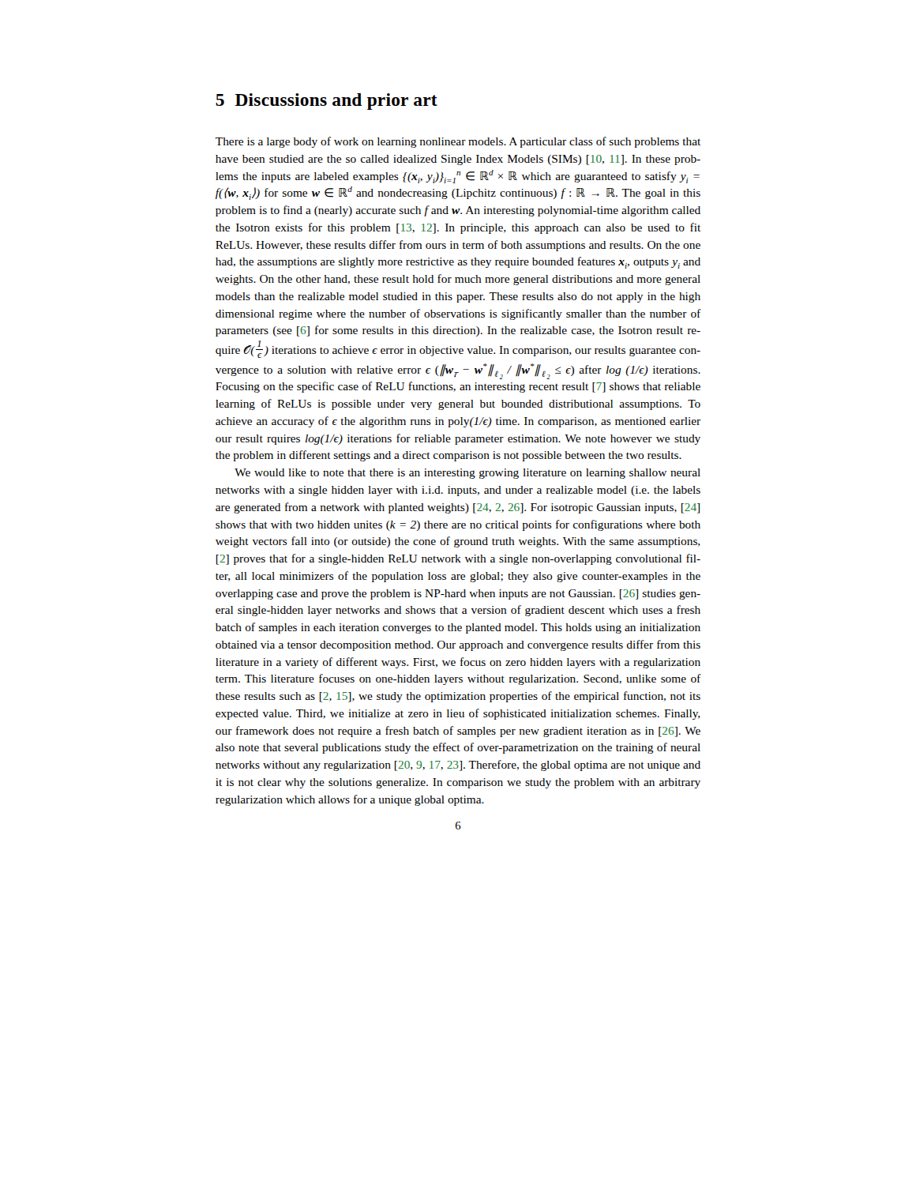5 Discussions and prior art
There is a large body of work on learning nonlinear models. A particular class of such problems that have been studied are the so called idealized Single Index Models (SIMs) [10, 11]. In these problems the inputs are labeled examples {(xi, yi)}i=1n ∈ ℝd × ℝ which are guaranteed to satisfy yi = f(⟨w, xi⟩) for some w ∈ ℝd and nondecreasing (Lipchitz continuous) f : ℝ → ℝ. The goal in this problem is to find a (nearly) accurate such f and w. An interesting polynomial-time algorithm called the Isotron exists for this problem [13, 12]. In principle, this approach can also be used to fit ReLUs. However, these results differ from ours in term of both assumptions and results. On the one had, the assumptions are slightly more restrictive as they require bounded features xi, outputs yi and weights. On the other hand, these result hold for much more general distributions and more general models than the realizable model studied in this paper. These results also do not apply in the high dimensional regime where the number of observations is significantly smaller than the number of parameters (see [6] for some results in this direction). In the realizable case, the Isotron result require 𝒪(1 ϵ) iterations to achieve ϵ error in objective value. In comparison, our results guarantee convergence to a solution with relative error ϵ (∥w𝜏 − w*∥ℓ2 / ∥w*∥ℓ2 ≤ ϵ) after log (1/ϵ) iterations. Focusing on the specific case of ReLU functions, an interesting recent result [7] shows that reliable learning of ReLUs is possible under very general but bounded distributional assumptions. To achieve an accuracy of ϵ the algorithm runs in poly(1/ϵ) time. In comparison, as mentioned earlier our result rquires log(1/ϵ) iterations for reliable parameter estimation. We note however we study the problem in different settings and a direct comparison is not possible between the two results.
We would like to note that there is an interesting growing literature on learning shallow neural networks with a single hidden layer with i.i.d. inputs, and under a realizable model (i.e. the labels are generated from a network with planted weights) [24, 2, 26]. For isotropic Gaussian inputs, [24] shows that with two hidden unites (k = 2) there are no critical points for configurations where both weight vectors fall into (or outside) the cone of ground truth weights. With the same assumptions, [2] proves that for a single-hidden ReLU network with a single non-overlapping convolutional filter, all local minimizers of the population loss are global; they also give counter-examples in the overlapping case and prove the problem is NP-hard when inputs are not Gaussian. [26] studies general single-hidden layer networks and shows that a version of gradient descent which uses a fresh batch of samples in each iteration converges to the planted model. This holds using an initialization obtained via a tensor decomposition method. Our approach and convergence results differ from this literature in a variety of different ways. First, we focus on zero hidden layers with a regularization term. This literature focuses on one-hidden layers without regularization. Second, unlike some of these results such as [2, 15], we study the optimization properties of the empirical function, not its expected value. Third, we initialize at zero in lieu of sophisticated initialization schemes. Finally, our framework does not require a fresh batch of samples per new gradient iteration as in [26]. We also note that several publications study the effect of over-parametrization on the training of neural networks without any regularization [20, 9, 17, 23]. Therefore, the global optima are not unique and it is not clear why the solutions generalize. In comparison we study the problem with an arbitrary regularization which allows for a unique global optima.
6